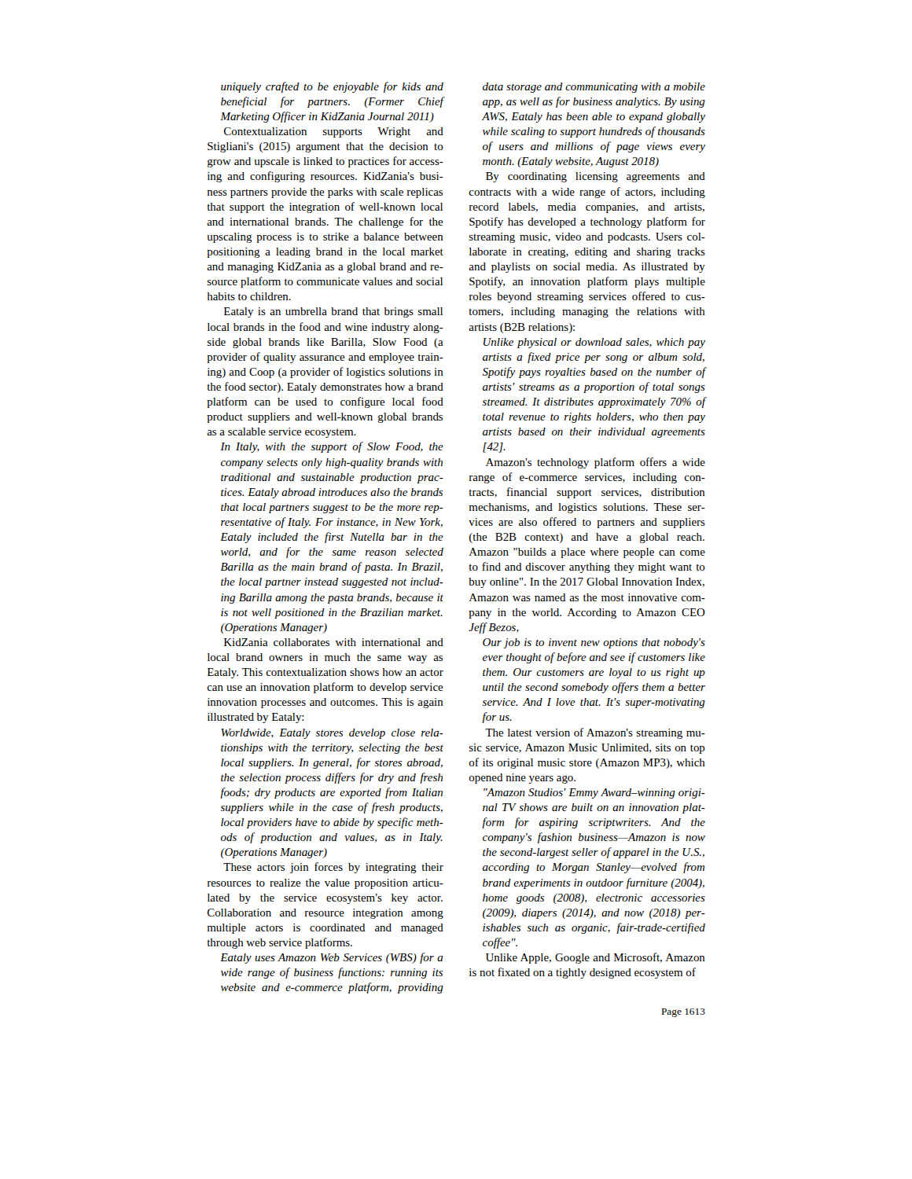uniquely crafted to be enjoyable for kids and beneficial for partners. (Former Chief Marketing Officer in KidZania Journal 2011)
Contextualization supports Wright and Stigliani's (2015) argument that the decision to grow and upscale is linked to practices for accessing and configuring resources. KidZania's business partners provide the parks with scale replicas that support the integration of well-known local and international brands. The challenge for the upscaling process is to strike a balance between positioning a leading brand in the local market and managing KidZania as a global brand and resource platform to communicate values and social habits to children.
Eataly is an umbrella brand that brings small local brands in the food and wine industry alongside global brands like Barilla, Slow Food (a provider of quality assurance and employee training) and Coop (a provider of logistics solutions in the food sector). Eataly demonstrates how a brand platform can be used to configure local food product suppliers and well-known global brands as a scalable service ecosystem.
In Italy, with the support of Slow Food, the company selects only high-quality brands with traditional and sustainable production practices. Eataly abroad introduces also the brands that local partners suggest to be the more representative of Italy. For instance, in New York, Eataly included the first Nutella bar in the world, and for the same reason selected Barilla as the main brand of pasta. In Brazil, the local partner instead suggested not including Barilla among the pasta brands, because it is not well positioned in the Brazilian market. (Operations Manager)
KidZania collaborates with international and local brand owners in much the same way as Eataly. This contextualization shows how an actor can use an innovation platform to develop service innovation processes and outcomes. This is again illustrated by Eataly:
Worldwide, Eataly stores develop close relationships with the territory, selecting the best local suppliers. In general, for stores abroad, the selection process differs for dry and fresh foods; dry products are exported from Italian suppliers while in the case of fresh products, local providers have to abide by specific methods of production and values, as in Italy. (Operations Manager)
These actors join forces by integrating their resources to realize the value proposition articulated by the service ecosystem's key actor. Collaboration and resource integration among multiple actors is coordinated and managed through web service platforms.
Eataly uses Amazon Web Services (WBS) for a wide range of business functions: running its website and e-commerce platform, providing data storage and communicating with a mobile app, as well as for business analytics. By using AWS, Eataly has been able to expand globally while scaling to support hundreds of thousands of users and millions of page views every month. (Eataly website, August 2018)
By coordinating licensing agreements and contracts with a wide range of actors, including record labels, media companies, and artists, Spotify has developed a technology platform for streaming music, video and podcasts. Users collaborate in creating, editing and sharing tracks and playlists on social media. As illustrated by Spotify, an innovation platform plays multiple roles beyond streaming services offered to customers, including managing the relations with artists (B2B relations):
Unlike physical or download sales, which pay artists a fixed price per song or album sold, Spotify pays royalties based on the number of artists' streams as a proportion of total songs streamed. It distributes approximately 70% of total revenue to rights holders, who then pay artists based on their individual agreements [42].
Amazon's technology platform offers a wide range of e-commerce services, including contracts, financial support services, distribution mechanisms, and logistics solutions. These services are also offered to partners and suppliers (the B2B context) and have a global reach. Amazon "builds a place where people can come to find and discover anything they might want to buy online". In the 2017 Global Innovation Index, Amazon was named as the most innovative company in the world. According to Amazon CEO Jeff Bezos,
Our job is to invent new options that nobody's ever thought of before and see if customers like them. Our customers are loyal to us right up until the second somebody offers them a better service. And I love that. It's super-motivating for us.
The latest version of Amazon's streaming music service, Amazon Music Unlimited, sits on top of its original music store (Amazon MP3), which opened nine years ago.
"Amazon Studios' Emmy Award–winning original TV shows are built on an innovation platform for aspiring scriptwriters. And the company's fashion business—Amazon is now the second-largest seller of apparel in the U.S., according to Morgan Stanley—evolved from brand experiments in outdoor furniture (2004), home goods (2008), electronic accessories (2009), diapers (2014), and now (2018) perishables such as organic, fair-trade-certified coffee".
Unlike Apple, Google and Microsoft, Amazon is not fixated on a tightly designed ecosystem of
Page 1613